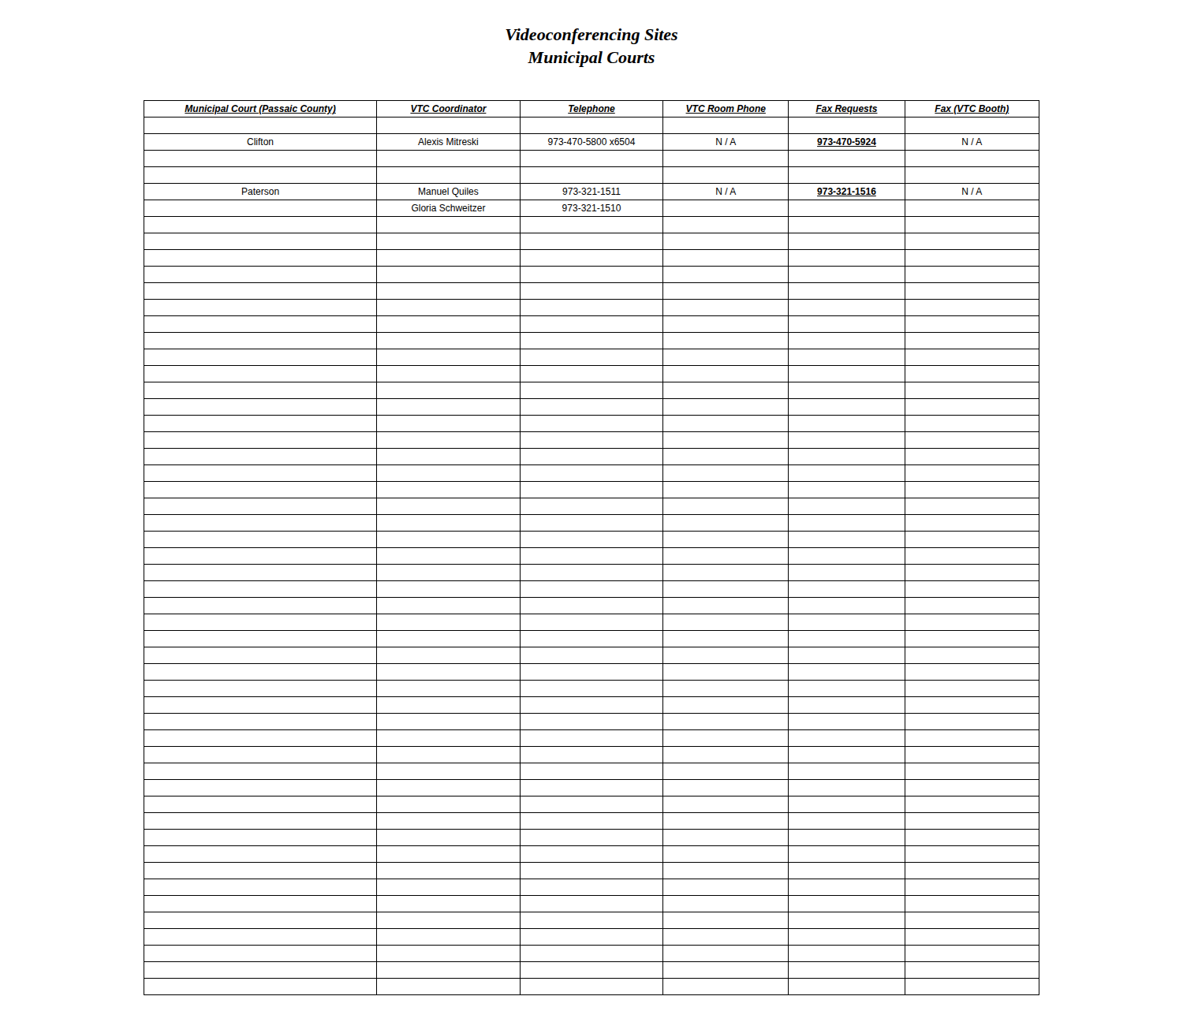Videoconferencing Sites Municipal Courts
| Municipal Court (Passaic County) | VTC Coordinator | Telephone | VTC Room Phone | Fax Requests | Fax (VTC Booth) |
| --- | --- | --- | --- | --- | --- |
| Clifton | Alexis Mitreski | 973-470-5800 x6504 | N / A | 973-470-5924 | N / A |
| Paterson | Manuel Quiles | 973-321-1511 | N / A | 973-321-1516 | N / A |
| | Gloria Schweitzer | 973-321-1510 | | | |